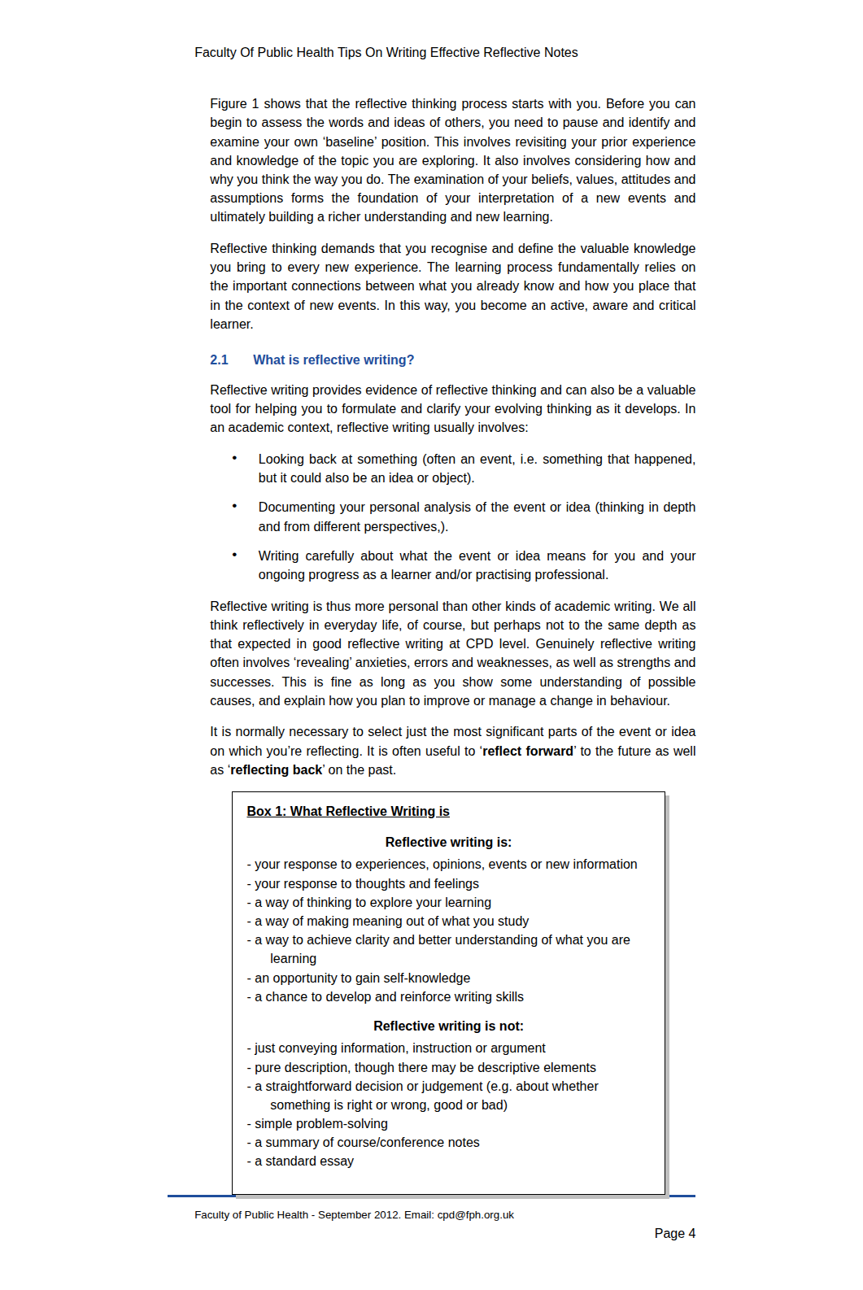Faculty Of Public Health Tips On Writing Effective Reflective Notes
Figure 1 shows that the reflective thinking process starts with you. Before you can begin to assess the words and ideas of others, you need to pause and identify and examine your own ‘baseline’ position. This involves revisiting your prior experience and knowledge of the topic you are exploring. It also involves considering how and why you think the way you do. The examination of your beliefs, values, attitudes and assumptions forms the foundation of your interpretation of a new events and ultimately building a richer understanding and new learning.
Reflective thinking demands that you recognise and define the valuable knowledge you bring to every new experience. The learning process fundamentally relies on the important connections between what you already know and how you place that in the context of new events. In this way, you become an active, aware and critical learner.
2.1 What is reflective writing?
Reflective writing provides evidence of reflective thinking and can also be a valuable tool for helping you to formulate and clarify your evolving thinking as it develops. In an academic context, reflective writing usually involves:
Looking back at something (often an event, i.e. something that happened, but it could also be an idea or object).
Documenting your personal analysis of the event or idea (thinking in depth and from different perspectives,).
Writing carefully about what the event or idea means for you and your ongoing progress as a learner and/or practising professional.
Reflective writing is thus more personal than other kinds of academic writing. We all think reflectively in everyday life, of course, but perhaps not to the same depth as that expected in good reflective writing at CPD level. Genuinely reflective writing often involves ‘revealing’ anxieties, errors and weaknesses, as well as strengths and successes. This is fine as long as you show some understanding of possible causes, and explain how you plan to improve or manage a change in behaviour.
It is normally necessary to select just the most significant parts of the event or idea on which you’re reflecting. It is often useful to ‘reflect forward’ to the future as well as ‘reflecting back’ on the past.
Box 1: What Reflective Writing is
Reflective writing is:
- your response to experiences, opinions, events or new information
- your response to thoughts and feelings
- a way of thinking to explore your learning
- a way of making meaning out of what you study
- a way to achieve clarity and better understanding of what you are
learning
- an opportunity to gain self-knowledge
- a chance to develop and reinforce writing skills
Reflective writing is not:
- just conveying information, instruction or argument
- pure description, though there may be descriptive elements
- a straightforward decision or judgement (e.g. about whether
something is right or wrong, good or bad)
- simple problem-solving
- a summary of course/conference notes
- a standard essay
Faculty of Public Health - September 2012. Email: cpd@fph.org.uk
Page 4